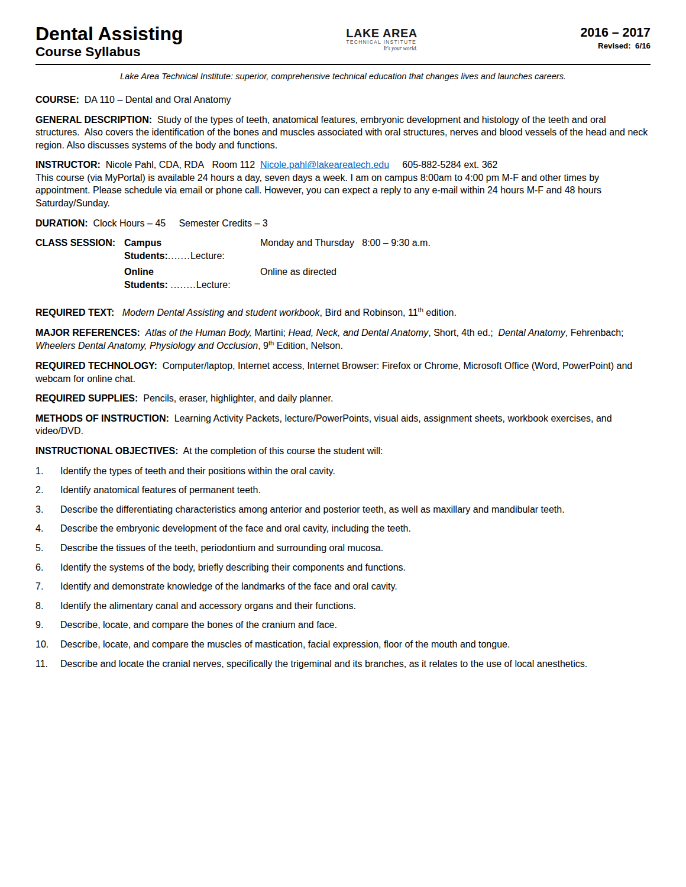Dental Assisting
Course Syllabus
LAKE AREA TECHNICAL INSTITUTE It's your world.
2016 – 2017
Revised: 6/16
Lake Area Technical Institute: superior, comprehensive technical education that changes lives and launches careers.
COURSE: DA 110 – Dental and Oral Anatomy
GENERAL DESCRIPTION: Study of the types of teeth, anatomical features, embryonic development and histology of the teeth and oral structures. Also covers the identification of the bones and muscles associated with oral structures, nerves and blood vessels of the head and neck region. Also discusses systems of the body and functions.
INSTRUCTOR: Nicole Pahl, CDA, RDA Room 112 Nicole.pahl@lakeareatech.edu 605-882-5284 ext. 362
This course (via MyPortal) is available 24 hours a day, seven days a week. I am on campus 8:00am to 4:00 pm M-F and other times by appointment. Please schedule via email or phone call. However, you can expect a reply to any e-mail within 24 hours M-F and 48 hours Saturday/Sunday.
DURATION: Clock Hours – 45 Semester Credits – 3
CLASS SESSION:
Campus Students:....... Lecture:
Monday and Thursday 8:00 – 9:30 a.m.
Online Students: ........ Lecture:
Online as directed
REQUIRED TEXT: Modern Dental Assisting and student workbook, Bird and Robinson, 11th edition.
MAJOR REFERENCES: Atlas of the Human Body, Martini; Head, Neck, and Dental Anatomy, Short, 4th ed.; Dental Anatomy, Fehrenbach; Wheelers Dental Anatomy, Physiology and Occlusion, 9th Edition, Nelson.
REQUIRED TECHNOLOGY: Computer/laptop, Internet access, Internet Browser: Firefox or Chrome, Microsoft Office (Word, PowerPoint) and webcam for online chat.
REQUIRED SUPPLIES: Pencils, eraser, highlighter, and daily planner.
METHODS OF INSTRUCTION: Learning Activity Packets, lecture/PowerPoints, visual aids, assignment sheets, workbook exercises, and video/DVD.
INSTRUCTIONAL OBJECTIVES: At the completion of this course the student will:
Identify the types of teeth and their positions within the oral cavity.
Identify anatomical features of permanent teeth.
Describe the differentiating characteristics among anterior and posterior teeth, as well as maxillary and mandibular teeth.
Describe the embryonic development of the face and oral cavity, including the teeth.
Describe the tissues of the teeth, periodontium and surrounding oral mucosa.
Identify the systems of the body, briefly describing their components and functions.
Identify and demonstrate knowledge of the landmarks of the face and oral cavity.
Identify the alimentary canal and accessory organs and their functions.
Describe, locate, and compare the bones of the cranium and face.
Describe, locate, and compare the muscles of mastication, facial expression, floor of the mouth and tongue.
Describe and locate the cranial nerves, specifically the trigeminal and its branches, as it relates to the use of local anesthetics.